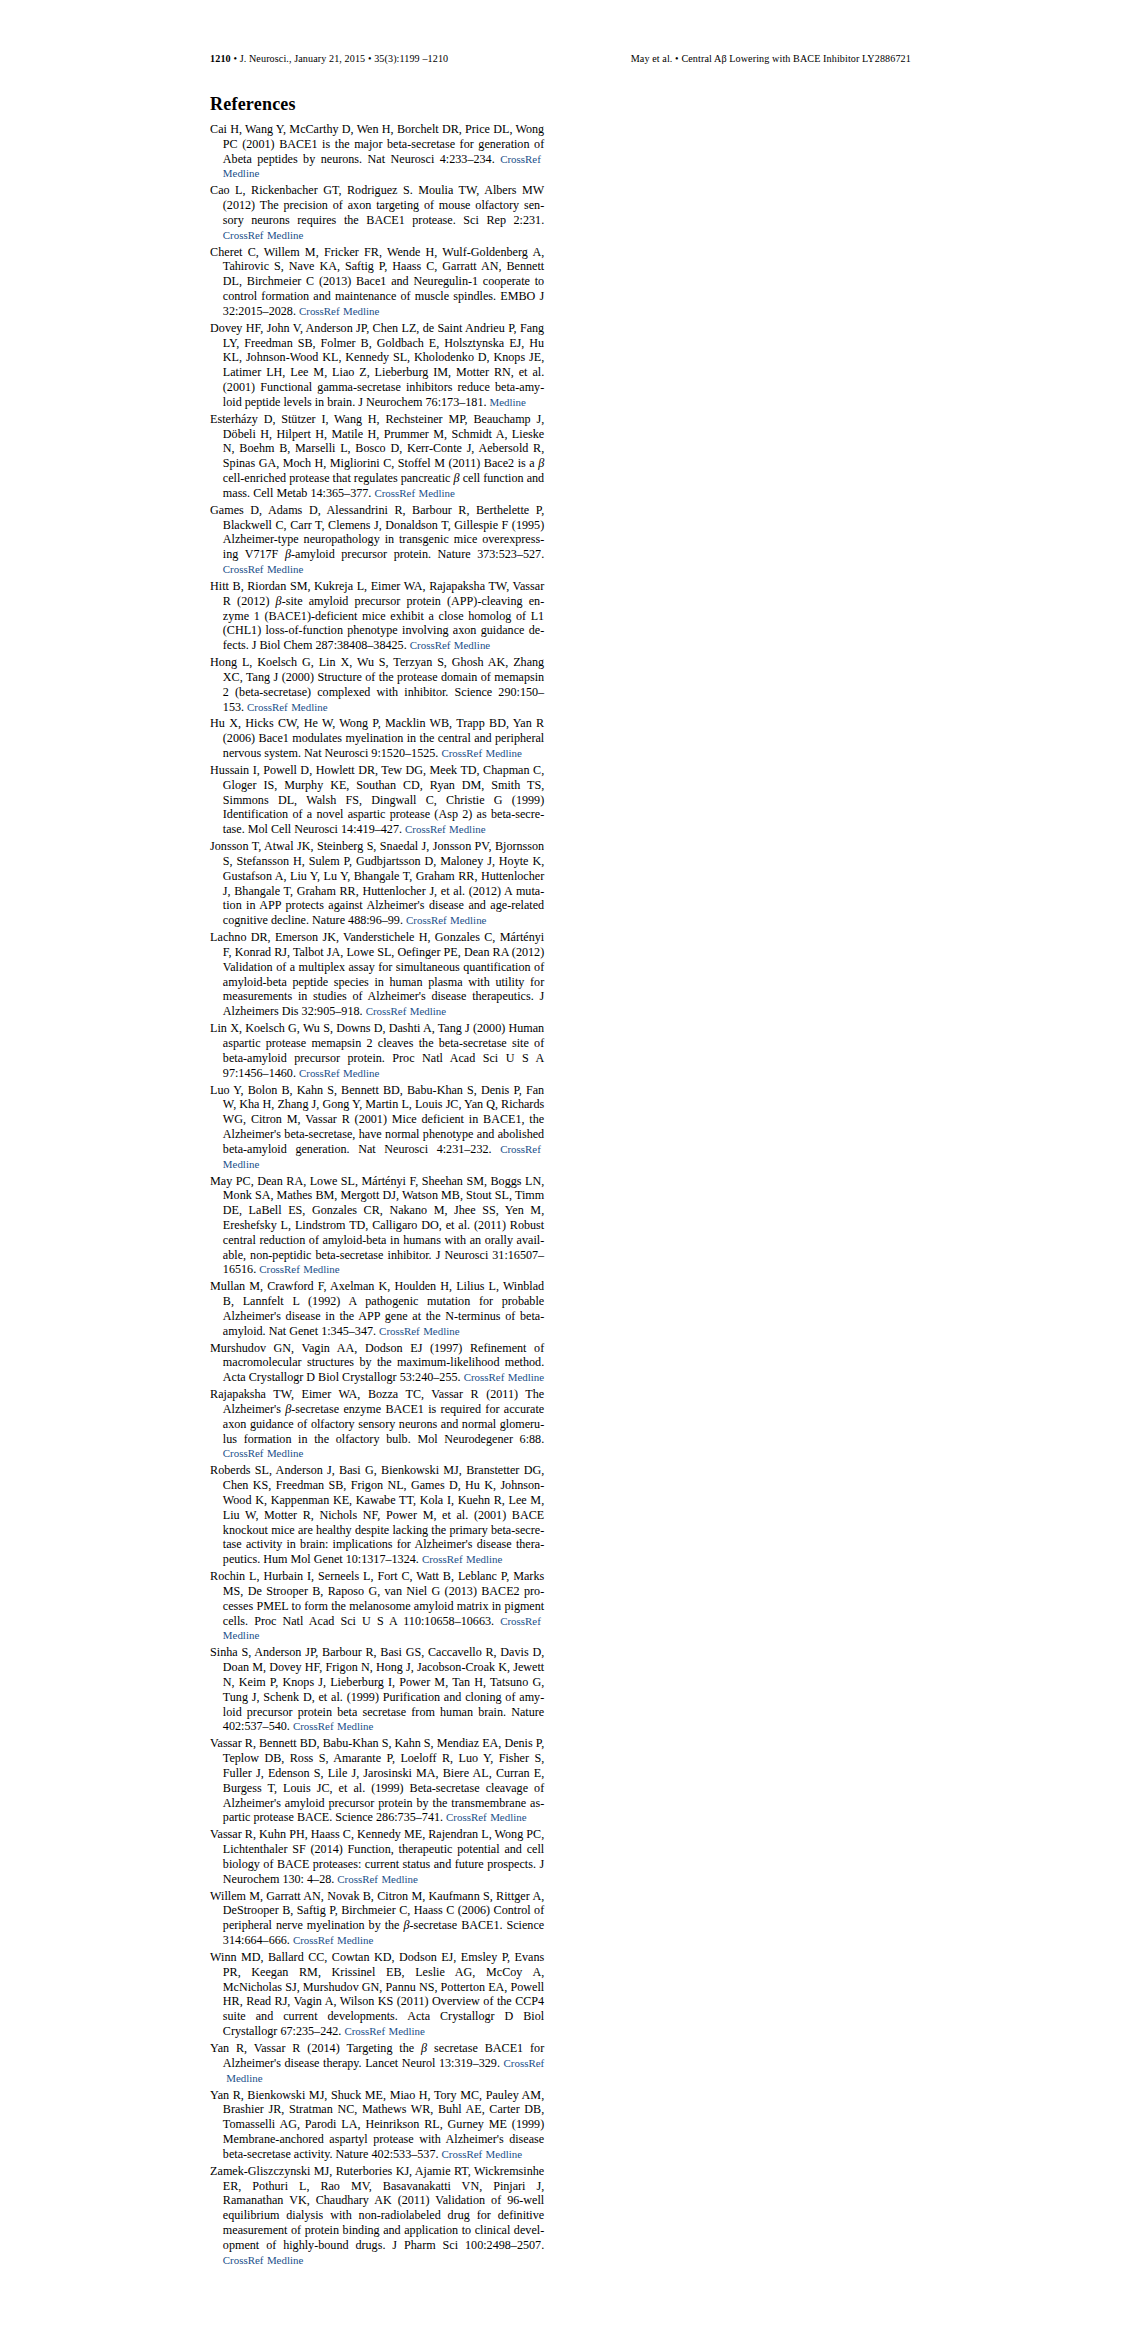1210 • J. Neurosci., January 21, 2015 • 35(3):1199 –1210
May et al. • Central Aβ Lowering with BACE Inhibitor LY2886721
References
Cai H, Wang Y, McCarthy D, Wen H, Borchelt DR, Price DL, Wong PC (2001) BACE1 is the major beta-secretase for generation of Abeta peptides by neurons. Nat Neurosci 4:233–234. CrossRef Medline
Cao L, Rickenbacher GT, Rodriguez S. Moulia TW, Albers MW (2012) The precision of axon targeting of mouse olfactory sensory neurons requires the BACE1 protease. Sci Rep 2:231. CrossRef Medline
Cheret C, Willem M, Fricker FR, Wende H, Wulf-Goldenberg A, Tahirovic S, Nave KA, Saftig P, Haass C, Garratt AN, Bennett DL, Birchmeier C (2013) Bace1 and Neuregulin-1 cooperate to control formation and maintenance of muscle spindles. EMBO J 32:2015–2028. CrossRef Medline
Dovey HF, John V, Anderson JP, Chen LZ, de Saint Andrieu P, Fang LY, Freedman SB, Folmer B, Goldbach E, Holsztynska EJ, Hu KL, Johnson-Wood KL, Kennedy SL, Kholodenko D, Knops JE, Latimer LH, Lee M, Liao Z, Lieberburg IM, Motter RN, et al. (2001) Functional gamma-secretase inhibitors reduce beta-amyloid peptide levels in brain. J Neurochem 76:173–181. Medline
Esterházy D, Stützer I, Wang H, Rechsteiner MP, Beauchamp J, Döbeli H, Hilpert H, Matile H, Prummer M, Schmidt A, Lieske N, Boehm B, Marselli L, Bosco D, Kerr-Conte J, Aebersold R, Spinas GA, Moch H, Migliorini C, Stoffel M (2011) Bace2 is a β cell-enriched protease that regulates pancreatic β cell function and mass. Cell Metab 14:365–377. CrossRef Medline
Games D, Adams D, Alessandrini R, Barbour R, Berthelette P, Blackwell C, Carr T, Clemens J, Donaldson T, Gillespie F (1995) Alzheimer-type neuropathology in transgenic mice overexpressing V717F β-amyloid precursor protein. Nature 373:523–527. CrossRef Medline
Hitt B, Riordan SM, Kukreja L, Eimer WA, Rajapaksha TW, Vassar R (2012) β-site amyloid precursor protein (APP)-cleaving enzyme 1 (BACE1)-deficient mice exhibit a close homolog of L1 (CHL1) loss-of-function phenotype involving axon guidance defects. J Biol Chem 287:38408–38425. CrossRef Medline
Hong L, Koelsch G, Lin X, Wu S, Terzyan S, Ghosh AK, Zhang XC, Tang J (2000) Structure of the protease domain of memapsin 2 (beta-secretase) complexed with inhibitor. Science 290:150–153. CrossRef Medline
Hu X, Hicks CW, He W, Wong P, Macklin WB, Trapp BD, Yan R (2006) Bace1 modulates myelination in the central and peripheral nervous system. Nat Neurosci 9:1520–1525. CrossRef Medline
Hussain I, Powell D, Howlett DR, Tew DG, Meek TD, Chapman C, Gloger IS, Murphy KE, Southan CD, Ryan DM, Smith TS, Simmons DL, Walsh FS, Dingwall C, Christie G (1999) Identification of a novel aspartic protease (Asp 2) as beta-secretase. Mol Cell Neurosci 14:419–427. CrossRef Medline
Jonsson T, Atwal JK, Steinberg S, Snaedal J, Jonsson PV, Bjornsson S, Stefansson H, Sulem P, Gudbjartsson D, Maloney J, Hoyte K, Gustafson A, Liu Y, Lu Y, Bhangale T, Graham RR, Huttenlocher J, Bhangale T, Graham RR, Huttenlocher J, et al. (2012) A mutation in APP protects against Alzheimer's disease and age-related cognitive decline. Nature 488:96–99. CrossRef Medline
Lachno DR, Emerson JK, Vanderstichele H, Gonzales C, Mártényi F, Konrad RJ, Talbot JA, Lowe SL, Oefinger PE, Dean RA (2012) Validation of a multiplex assay for simultaneous quantification of amyloid-beta peptide species in human plasma with utility for measurements in studies of Alzheimer's disease therapeutics. J Alzheimers Dis 32:905–918. CrossRef Medline
Lin X, Koelsch G, Wu S, Downs D, Dashti A, Tang J (2000) Human aspartic protease memapsin 2 cleaves the beta-secretase site of beta-amyloid precursor protein. Proc Natl Acad Sci U S A 97:1456–1460. CrossRef Medline
Luo Y, Bolon B, Kahn S, Bennett BD, Babu-Khan S, Denis P, Fan W, Kha H, Zhang J, Gong Y, Martin L, Louis JC, Yan Q, Richards WG, Citron M, Vassar R (2001) Mice deficient in BACE1, the Alzheimer's beta-secretase, have normal phenotype and abolished beta-amyloid generation. Nat Neurosci 4:231–232. CrossRef Medline
May PC, Dean RA, Lowe SL, Mártényi F, Sheehan SM, Boggs LN, Monk SA, Mathes BM, Mergott DJ, Watson MB, Stout SL, Timm DE, LaBell ES, Gonzales CR, Nakano M, Jhee SS, Yen M, Ereshefsky L, Lindstrom TD, Calligaro DO, et al. (2011) Robust central reduction of amyloid-beta in humans with an orally available, non-peptidic beta-secretase inhibitor. J Neurosci 31:16507–16516. CrossRef Medline
Mullan M, Crawford F, Axelman K, Houlden H, Lilius L, Winblad B, Lannfelt L (1992) A pathogenic mutation for probable Alzheimer's disease in the APP gene at the N-terminus of beta-amyloid. Nat Genet 1:345–347. CrossRef Medline
Murshudov GN, Vagin AA, Dodson EJ (1997) Refinement of macromolecular structures by the maximum-likelihood method. Acta Crystallogr D Biol Crystallogr 53:240–255. CrossRef Medline
Rajapaksha TW, Eimer WA, Bozza TC, Vassar R (2011) The Alzheimer's β-secretase enzyme BACE1 is required for accurate axon guidance of olfactory sensory neurons and normal glomerulus formation in the olfactory bulb. Mol Neurodegener 6:88. CrossRef Medline
Roberds SL, Anderson J, Basi G, Bienkowski MJ, Branstetter DG, Chen KS, Freedman SB, Frigon NL, Games D, Hu K, Johnson-Wood K, Kappenman KE, Kawabe TT, Kola I, Kuehn R, Lee M, Liu W, Motter R, Nichols NF, Power M, et al. (2001) BACE knockout mice are healthy despite lacking the primary beta-secretase activity in brain: implications for Alzheimer's disease therapeutics. Hum Mol Genet 10:1317–1324. CrossRef Medline
Rochin L, Hurbain I, Serneels L, Fort C, Watt B, Leblanc P, Marks MS, De Strooper B, Raposo G, van Niel G (2013) BACE2 processes PMEL to form the melanosome amyloid matrix in pigment cells. Proc Natl Acad Sci U S A 110:10658–10663. CrossRef Medline
Sinha S, Anderson JP, Barbour R, Basi GS, Caccavello R, Davis D, Doan M, Dovey HF, Frigon N, Hong J, Jacobson-Croak K, Jewett N, Keim P, Knops J, Lieberburg I, Power M, Tan H, Tatsuno G, Tung J, Schenk D, et al. (1999) Purification and cloning of amyloid precursor protein beta secretase from human brain. Nature 402:537–540. CrossRef Medline
Vassar R, Bennett BD, Babu-Khan S, Kahn S, Mendiaz EA, Denis P, Teplow DB, Ross S, Amarante P, Loeloff R, Luo Y, Fisher S, Fuller J, Edenson S, Lile J, Jarosinski MA, Biere AL, Curran E, Burgess T, Louis JC, et al. (1999) Beta-secretase cleavage of Alzheimer's amyloid precursor protein by the transmembrane aspartic protease BACE. Science 286:735–741. CrossRef Medline
Vassar R, Kuhn PH, Haass C, Kennedy ME, Rajendran L, Wong PC, Lichtenthaler SF (2014) Function, therapeutic potential and cell biology of BACE proteases: current status and future prospects. J Neurochem 130: 4–28. CrossRef Medline
Willem M, Garratt AN, Novak B, Citron M, Kaufmann S, Rittger A, DeStrooper B, Saftig P, Birchmeier C, Haass C (2006) Control of peripheral nerve myelination by the β-secretase BACE1. Science 314:664–666. CrossRef Medline
Winn MD, Ballard CC, Cowtan KD, Dodson EJ, Emsley P, Evans PR, Keegan RM, Krissinel EB, Leslie AG, McCoy A, McNicholas SJ, Murshudov GN, Pannu NS, Potterton EA, Powell HR, Read RJ, Vagin A, Wilson KS (2011) Overview of the CCP4 suite and current developments. Acta Crystallogr D Biol Crystallogr 67:235–242. CrossRef Medline
Yan R, Vassar R (2014) Targeting the β secretase BACE1 for Alzheimer's disease therapy. Lancet Neurol 13:319–329. CrossRef Medline
Yan R, Bienkowski MJ, Shuck ME, Miao H, Tory MC, Pauley AM, Brashier JR, Stratman NC, Mathews WR, Buhl AE, Carter DB, Tomasselli AG, Parodi LA, Heinrikson RL, Gurney ME (1999) Membrane-anchored aspartyl protease with Alzheimer's disease beta-secretase activity. Nature 402:533–537. CrossRef Medline
Zamek-Gliszczynski MJ, Ruterbories KJ, Ajamie RT, Wickremsinhe ER, Pothuri L, Rao MV, Basavanakatti VN, Pinjari J, Ramanathan VK, Chaudhary AK (2011) Validation of 96-well equilibrium dialysis with non-radiolabeled drug for definitive measurement of protein binding and application to clinical development of highly-bound drugs. J Pharm Sci 100:2498–2507. CrossRef Medline